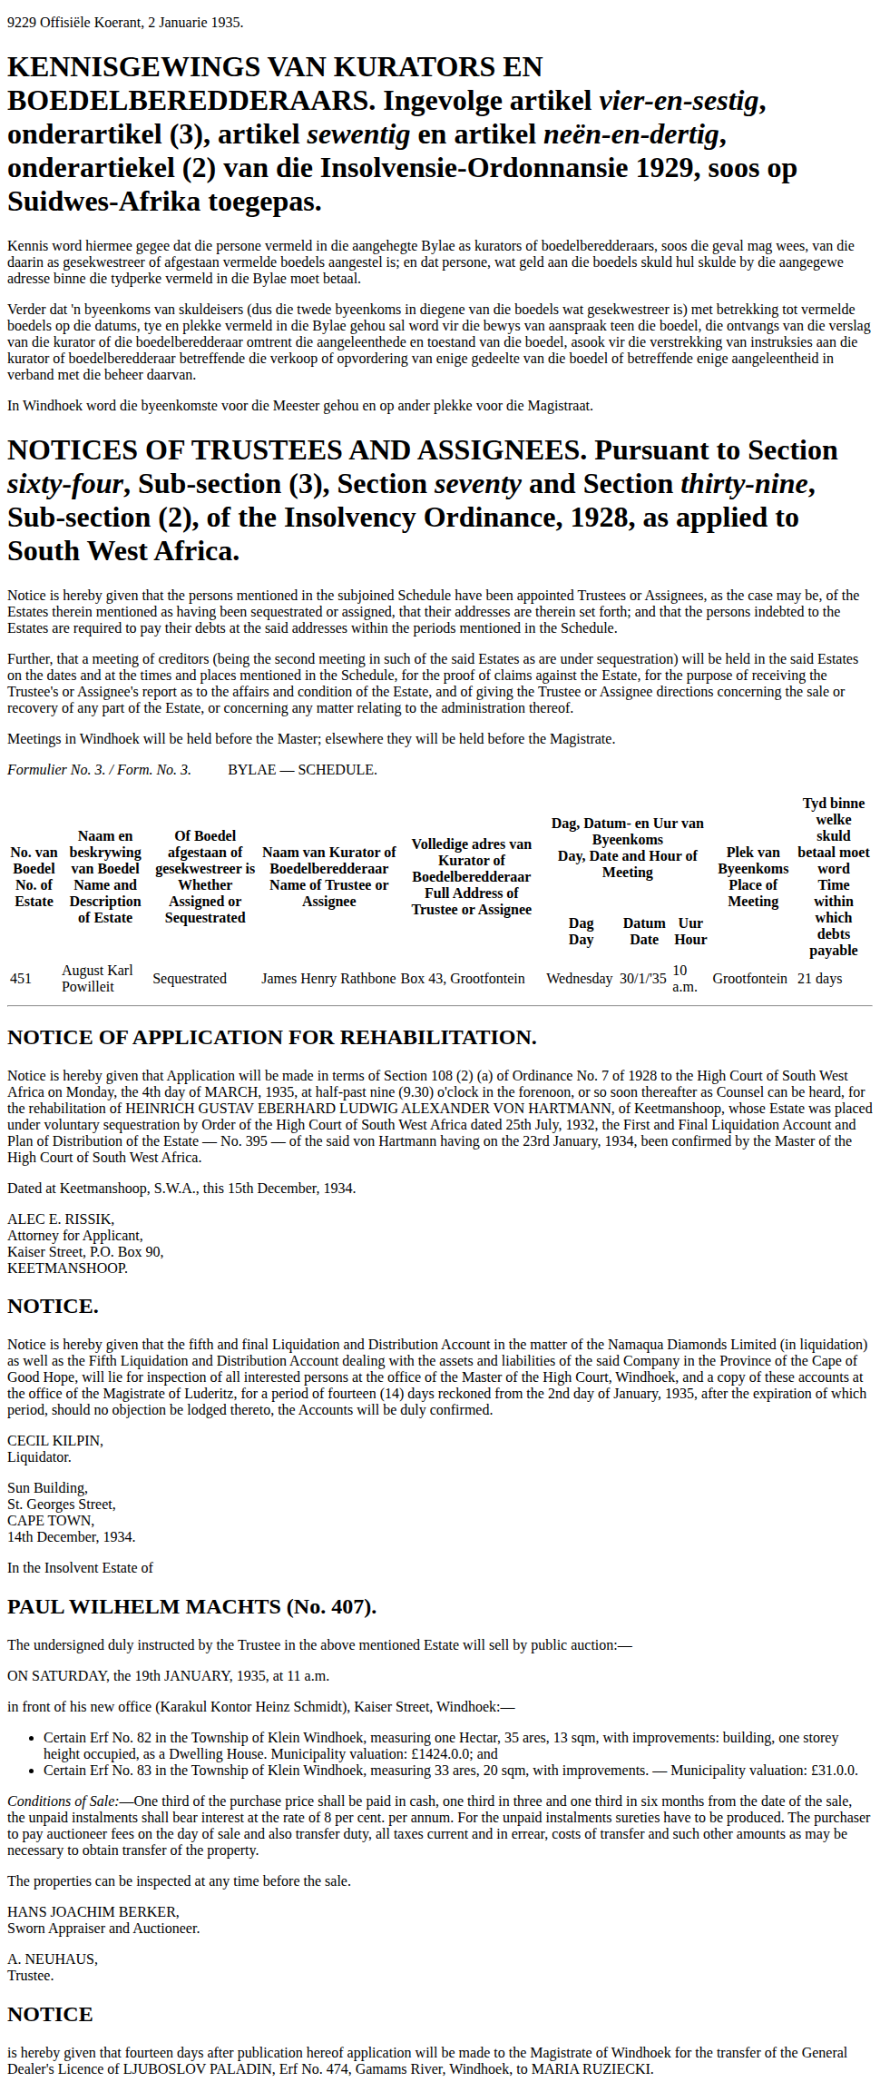9229 Offisiële Koerant, 2 Januarie 1935.
KENNISGEWINGS VAN KURATORS EN BOEDELBEREDDERAARS. Ingevolge artikel vier-en-sestig, onderartikel (3), artikel sewentig en artikel neën-en-dertig, onderartiekel (2) van die Insolvensie-Ordonnansie 1929, soos op Suidwes-Afrika toegepas.
Kennis word hiermee gegee dat die persone vermeld in die aangehegte Bylae as kurators of boedelberedderaars, soos die geval mag wees, van die daarin as gesekwestreer of afgestaan vermelde boedels aangestel is; en dat persone, wat geld aan die boedels skuld hul skulde by die aangegewe adresse binne die tydperke vermeld in die Bylae moet betaal.
Verder dat 'n byeenkoms van skuldeisers (dus die twede byeenkoms in diegene van die boedels wat gesekwestreer is) met betrekking tot vermelde boedels op die datums, tye en plekke vermeld in die Bylae gehou sal word vir die bewys van aanspraak teen die boedel, die ontvangs van die verslag van die kurator of die boedelberedderaar omtrent die aangeleenthede en toestand van die boedel, asook vir die verstrekking van instruksies aan die kurator of boedelberedderaar betreffende die verkoop of opvordering van enige gedeelte van die boedel of betreffende enige aangeleentheid in verband met die beheer daarvan.
In Windhoek word die byeenkomste voor die Meester gehou en op ander plekke voor die Magistraat.
NOTICES OF TRUSTEES AND ASSIGNEES. Pursuant to Section sixty-four, Sub-section (3), Section seventy and Section thirty-nine, Sub-section (2), of the Insolvency Ordinance, 1928, as applied to South West Africa.
Notice is hereby given that the persons mentioned in the subjoined Schedule have been appointed Trustees or Assignees, as the case may be, of the Estates therein mentioned as having been sequestrated or assigned, that their addresses are therein set forth; and that the persons indebted to the Estates are required to pay their debts at the said addresses within the periods mentioned in the Schedule.
Further, that a meeting of creditors (being the second meeting in such of the said Estates as are under sequestration) will be held in the said Estates on the dates and at the times and places mentioned in the Schedule, for the proof of claims against the Estate, for the purpose of receiving the Trustee's or Assignee's report as to the affairs and condition of the Estate, and of giving the Trustee or Assignee directions concerning the sale or recovery of any part of the Estate, or concerning any matter relating to the administration thereof.
Meetings in Windhoek will be held before the Master; elsewhere they will be held before the Magistrate.
Formulier No. 3. / Form. No. 3. BYLAE — SCHEDULE.
| No. van Boedel No. of Estate | Naam en beskrywing van Boedel Name and Description of Estate | Of Boedel afgestaan of gesekwestreer is Whether Assigned or Sequestrated | Naam van Kurator of Boedelberedderaar Name of Trustee or Assignee | Volledige adres van Kurator of Boedelberedderaar Full Address of Trustee or Assignee | Dag, Datum- en Uur van Byeenkoms Day, Date and Hour of Meeting | Plek van Byeenkoms Place of Meeting | Tyd binne welke skuld betaal moet word Time within which debts payable |
| --- | --- | --- | --- | --- | --- | --- | --- |
| Dag Day | Datum Date | Uur Hour |
| 451 | August Karl Powilleit | Sequestrated | James Henry Rathbone | Box 43, Grootfontein | Wednesday | 30/1/'35 | 10 a.m. | Grootfontein | 21 days |
NOTICE OF APPLICATION FOR REHABILITATION.
Notice is hereby given that Application will be made in terms of Section 108 (2) (a) of Ordinance No. 7 of 1928 to the High Court of South West Africa on Monday, the 4th day of MARCH, 1935, at half-past nine (9.30) o'clock in the forenoon, or so soon thereafter as Counsel can be heard, for the rehabilitation of HEINRICH GUSTAV EBERHARD LUDWIG ALEXANDER VON HARTMANN, of Keetmanshoop, whose Estate was placed under voluntary sequestration by Order of the High Court of South West Africa dated 25th July, 1932, the First and Final Liquidation Account and Plan of Distribution of the Estate — No. 395 — of the said von Hartmann having on the 23rd January, 1934, been confirmed by the Master of the High Court of South West Africa.
Dated at Keetmanshoop, S.W.A., this 15th December, 1934.
ALEC E. RISSIK,
Attorney for Applicant,
Kaiser Street, P.O. Box 90,
KEETMANSHOOP.
NOTICE.
Notice is hereby given that the fifth and final Liquidation and Distribution Account in the matter of the Namaqua Diamonds Limited (in liquidation) as well as the Fifth Liquidation and Distribution Account dealing with the assets and liabilities of the said Company in the Province of the Cape of Good Hope, will lie for inspection of all interested persons at the office of the Master of the High Court, Windhoek, and a copy of these accounts at the office of the Magistrate of Luderitz, for a period of fourteen (14) days reckoned from the 2nd day of January, 1935, after the expiration of which period, should no objection be lodged thereto, the Accounts will be duly confirmed.
CECIL KILPIN,
Liquidator.
Sun Building,
St. Georges Street,
CAPE TOWN,
14th December, 1934.
In the Insolvent Estate of
PAUL WILHELM MACHTS (No. 407).
The undersigned duly instructed by the Trustee in the above mentioned Estate will sell by public auction:—
ON SATURDAY, the 19th JANUARY, 1935, at 11 a.m.
in front of his new office (Karakul Kontor Heinz Schmidt), Kaiser Street, Windhoek:—
Certain Erf No. 82 in the Township of Klein Windhoek, measuring one Hectar, 35 ares, 13 sqm, with improvements: building, one storey height occupied, as a Dwelling House. Municipality valuation: £1424.0.0; and
Certain Erf No. 83 in the Township of Klein Windhoek, measuring 33 ares, 20 sqm, with improvements. — Municipality valuation: £31.0.0.
Conditions of Sale:—One third of the purchase price shall be paid in cash, one third in three and one third in six months from the date of the sale, the unpaid instalments shall bear interest at the rate of 8 per cent. per annum. For the unpaid instalments sureties have to be produced. The purchaser to pay auctioneer fees on the day of sale and also transfer duty, all taxes current and in errear, costs of transfer and such other amounts as may be necessary to obtain transfer of the property.
The properties can be inspected at any time before the sale.
HANS JOACHIM BERKER,
Sworn Appraiser and Auctioneer.
A. NEUHAUS,
Trustee.
NOTICE
is hereby given that fourteen days after publication hereof application will be made to the Magistrate of Windhoek for the transfer of the General Dealer's Licence of LJUBOSLOV PALADIN, Erf No. 474, Gamams River, Windhoek, to MARIA RUZIECKI.